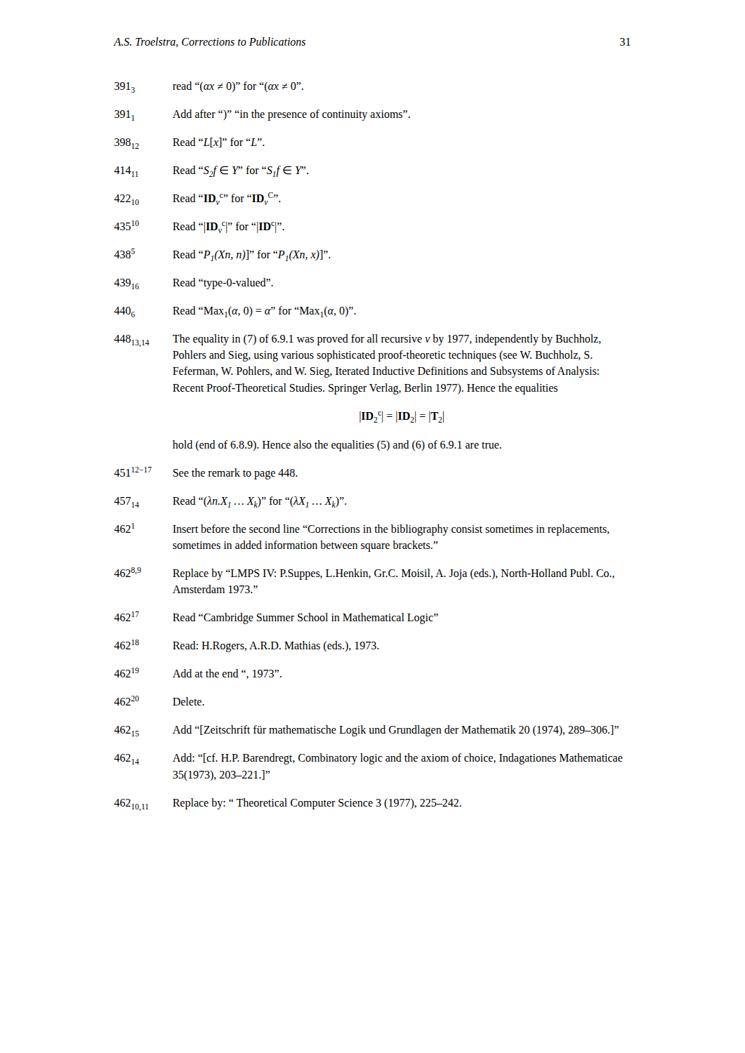A.S. Troelstra, Corrections to Publications 31
3913
read “(αx ≠ 0)” for “(αx ≠ 0”.
3911
Add after “)” “in the presence of continuity axioms”.
39812
Read “L[x]” for “L”.
41411
Read “S2f ∈ Y” for “S1f ∈ Y”.
42210
Read “IDνc” for “IDνC”.
43510
Read “|IDνc|” for “|IDc|”.
4385
Read “P1(Xn, n)]” for “P1(Xn, x)]”.
43916
Read “type-0-valued”.
4406
Read “Max1(α, 0) = α” for “Max1(α, 0)”.
44813,14
The equality in (7) of 6.9.1 was proved for all recursive ν by 1977, independently by Buchholz, Pohlers and Sieg, using various sophisticated proof-theoretic techniques (see W. Buchholz, S. Feferman, W. Pohlers, and W. Sieg, Iterated Inductive Definitions and Subsystems of Analysis: Recent Proof-Theoretical Studies. Springer Verlag, Berlin 1977). Hence the equalities
|ID2c| = |ID2| = |T2|
hold (end of 6.8.9). Hence also the equalities (5) and (6) of 6.9.1 are true.
45112−17
See the remark to page 448.
45714
Read “(λn.X1 … Xk)” for “(λX1 … Xk)”.
4621
Insert before the second line “Corrections in the bibliography consist sometimes in replacements, sometimes in added information between square brackets.”
4628,9
Replace by “LMPS IV: P.Suppes, L.Henkin, Gr.C. Moisil, A. Joja (eds.), North-Holland Publ. Co., Amsterdam 1973.”
46217
Read “Cambridge Summer School in Mathematical Logic”
46218
Read: H.Rogers, A.R.D. Mathias (eds.), 1973.
46219
Add at the end “, 1973”.
46220
Delete.
46215
Add “[Zeitschrift für mathematische Logik und Grundlagen der Mathematik 20 (1974), 289–306.]”
46214
Add: “[cf. H.P. Barendregt, Combinatory logic and the axiom of choice, Indagationes Mathematicae 35(1973), 203–221.]”
46210,11
Replace by: “ Theoretical Computer Science 3 (1977), 225–242.